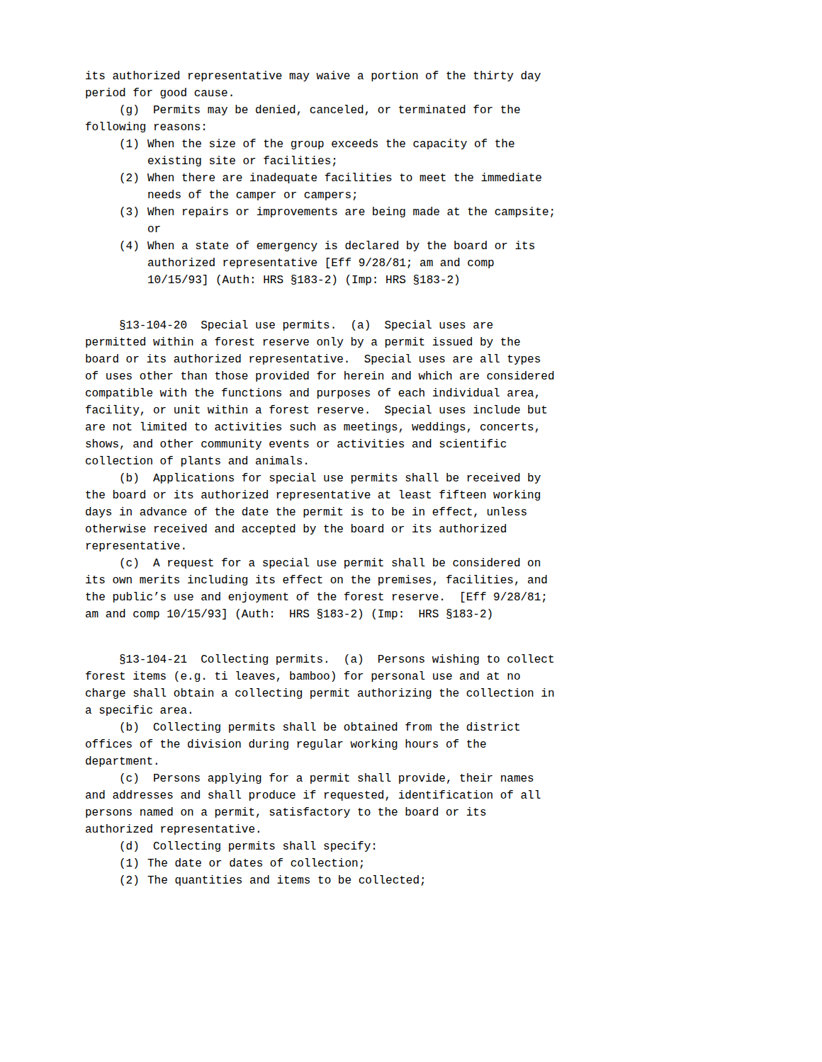its authorized representative may waive a portion of the thirty day period for good cause.
(g) Permits may be denied, canceled, or terminated for the following reasons:
(1) When the size of the group exceeds the capacity of the existing site or facilities;
(2) When there are inadequate facilities to meet the immediate needs of the camper or campers;
(3) When repairs or improvements are being made at the campsite; or
(4) When a state of emergency is declared by the board or its authorized representative [Eff 9/28/81; am and comp 10/15/93] (Auth: HRS §183-2) (Imp: HRS §183-2)
§13-104-20 Special use permits. (a) Special uses are permitted within a forest reserve only by a permit issued by the board or its authorized representative. Special uses are all types of uses other than those provided for herein and which are considered compatible with the functions and purposes of each individual area, facility, or unit within a forest reserve. Special uses include but are not limited to activities such as meetings, weddings, concerts, shows, and other community events or activities and scientific collection of plants and animals.
(b) Applications for special use permits shall be received by the board or its authorized representative at least fifteen working days in advance of the date the permit is to be in effect, unless otherwise received and accepted by the board or its authorized representative.
(c) A request for a special use permit shall be considered on its own merits including its effect on the premises, facilities, and the public’s use and enjoyment of the forest reserve. [Eff 9/28/81; am and comp 10/15/93] (Auth: HRS §183-2) (Imp: HRS §183-2)
§13-104-21 Collecting permits. (a) Persons wishing to collect forest items (e.g. ti leaves, bamboo) for personal use and at no charge shall obtain a collecting permit authorizing the collection in a specific area.
(b) Collecting permits shall be obtained from the district offices of the division during regular working hours of the department.
(c) Persons applying for a permit shall provide, their names and addresses and shall produce if requested, identification of all persons named on a permit, satisfactory to the board or its authorized representative.
(d) Collecting permits shall specify:
(1) The date or dates of collection;
(2) The quantities and items to be collected;